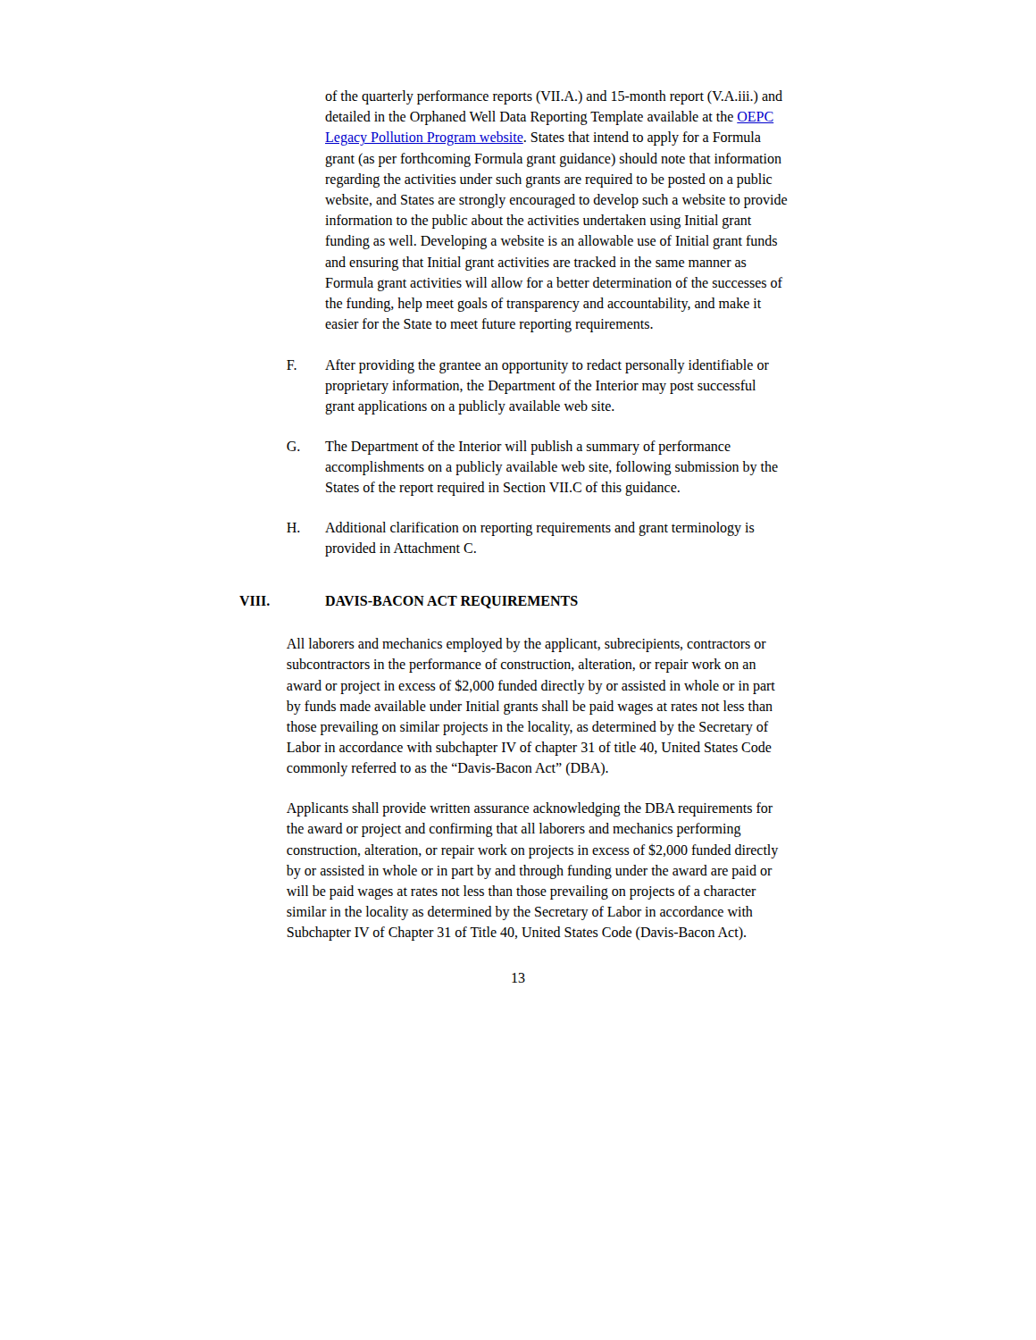of the quarterly performance reports (VII.A.) and 15-month report (V.A.iii.) and detailed in the Orphaned Well Data Reporting Template available at the OEPC Legacy Pollution Program website. States that intend to apply for a Formula grant (as per forthcoming Formula grant guidance) should note that information regarding the activities under such grants are required to be posted on a public website, and States are strongly encouraged to develop such a website to provide information to the public about the activities undertaken using Initial grant funding as well. Developing a website is an allowable use of Initial grant funds and ensuring that Initial grant activities are tracked in the same manner as Formula grant activities will allow for a better determination of the successes of the funding, help meet goals of transparency and accountability, and make it easier for the State to meet future reporting requirements.
F. After providing the grantee an opportunity to redact personally identifiable or proprietary information, the Department of the Interior may post successful grant applications on a publicly available web site.
G. The Department of the Interior will publish a summary of performance accomplishments on a publicly available web site, following submission by the States of the report required in Section VII.C of this guidance.
H. Additional clarification on reporting requirements and grant terminology is provided in Attachment C.
VIII. Davis-Bacon Act Requirements
All laborers and mechanics employed by the applicant, subrecipients, contractors or subcontractors in the performance of construction, alteration, or repair work on an award or project in excess of $2,000 funded directly by or assisted in whole or in part by funds made available under Initial grants shall be paid wages at rates not less than those prevailing on similar projects in the locality, as determined by the Secretary of Labor in accordance with subchapter IV of chapter 31 of title 40, United States Code commonly referred to as the “Davis-Bacon Act” (DBA).
Applicants shall provide written assurance acknowledging the DBA requirements for the award or project and confirming that all laborers and mechanics performing construction, alteration, or repair work on projects in excess of $2,000 funded directly by or assisted in whole or in part by and through funding under the award are paid or will be paid wages at rates not less than those prevailing on projects of a character similar in the locality as determined by the Secretary of Labor in accordance with Subchapter IV of Chapter 31 of Title 40, United States Code (Davis-Bacon Act).
13